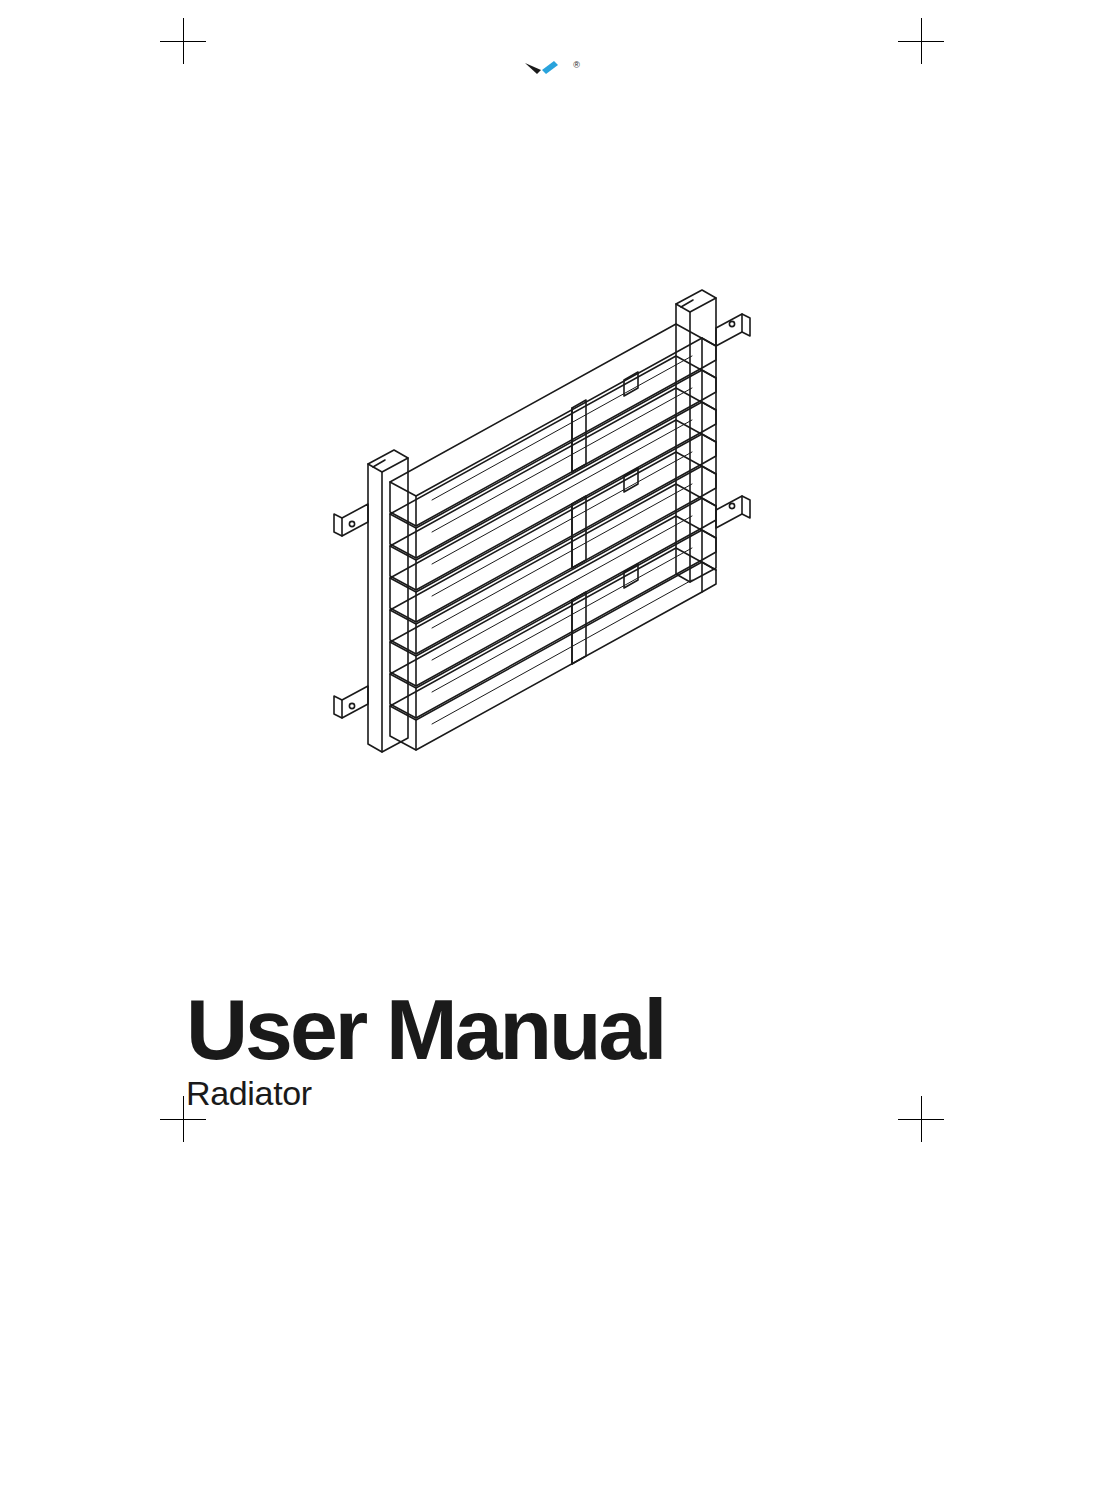®
User Manual
Radiator